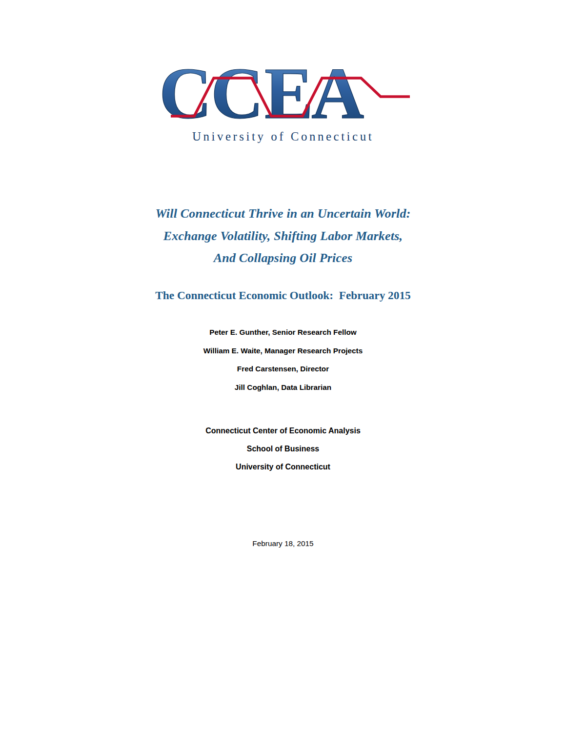C C E A University of Connecticut
Will Connecticut Thrive in an Uncertain World:
Exchange Volatility, Shifting Labor Markets,
And Collapsing Oil Prices
The Connecticut Economic Outlook: February 2015
Peter E. Gunther, Senior Research Fellow
William E. Waite, Manager Research Projects
Fred Carstensen, Director
Jill Coghlan, Data Librarian
Connecticut Center of Economic Analysis
School of Business
University of Connecticut
February 18, 2015